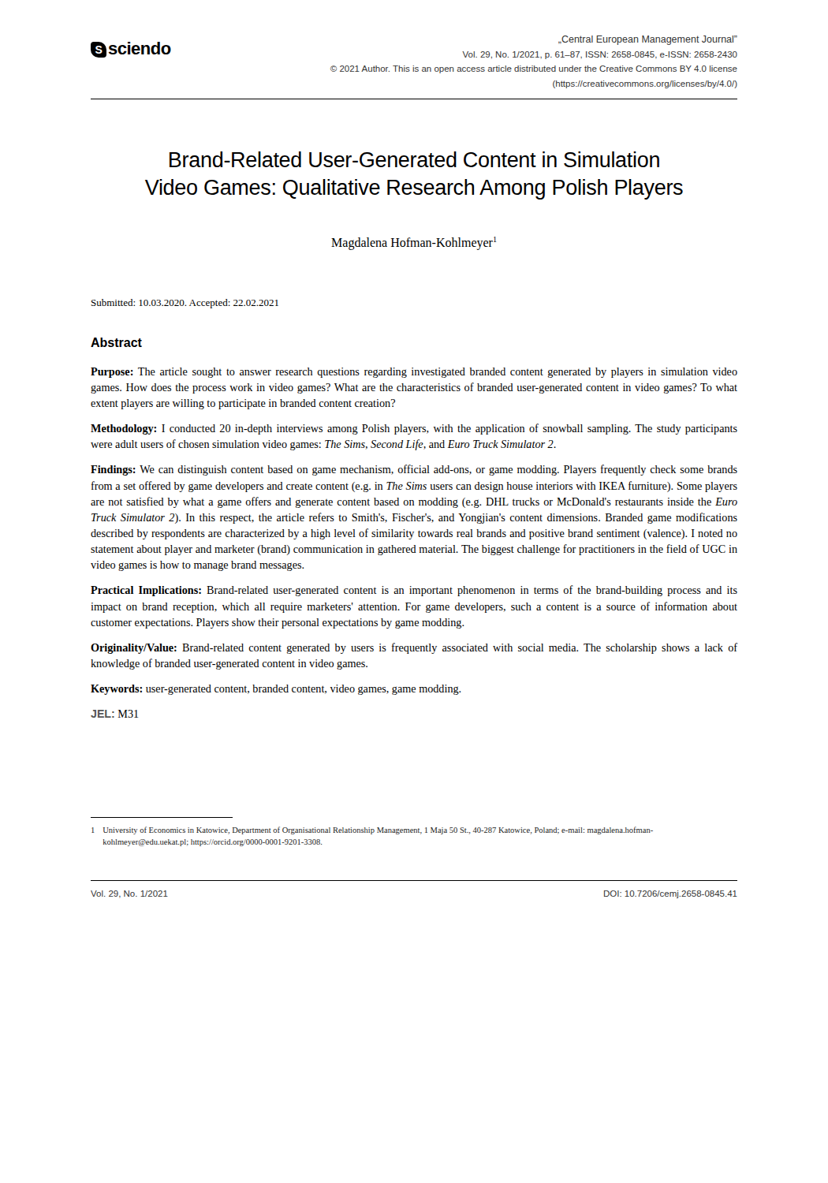Ssciendo
„Central European Management Journal”
Vol. 29, No. 1/2021, p. 61–87, ISSN: 2658-0845, e-ISSN: 2658-2430
© 2021 Author. This is an open access article distributed under the Creative Commons BY 4.0 license
(https://creativecommons.org/licenses/by/4.0/)
Brand-Related User-Generated Content in Simulation
Video Games: Qualitative Research Among Polish Players
Magdalena Hofman-Kohlmeyer1
Submitted: 10.03.2020. Accepted: 22.02.2021
Abstract
Purpose: The article sought to answer research questions regarding investigated branded content generated by players in simulation video games. How does the process work in video games? What are the characteristics of branded user-generated content in video games? To what extent players are willing to participate in branded content creation?
Methodology: I conducted 20 in-depth interviews among Polish players, with the application of snowball sampling. The study participants were adult users of chosen simulation video games: The Sims, Second Life, and Euro Truck Simulator 2.
Findings: We can distinguish content based on game mechanism, official add-ons, or game modding. Players frequently check some brands from a set offered by game developers and create content (e.g. in The Sims users can design house interiors with IKEA furniture). Some players are not satisfied by what a game offers and generate content based on modding (e.g. DHL trucks or McDonald's restaurants inside the Euro Truck Simulator 2). In this respect, the article refers to Smith's, Fischer's, and Yongjian's content dimensions. Branded game modifications described by respondents are characterized by a high level of similarity towards real brands and positive brand sentiment (valence). I noted no statement about player and marketer (brand) communication in gathered material. The biggest challenge for practitioners in the field of UGC in video games is how to manage brand messages.
Practical Implications: Brand-related user-generated content is an important phenomenon in terms of the brand-building process and its impact on brand reception, which all require marketers' attention. For game developers, such a content is a source of information about customer expectations. Players show their personal expectations by game modding.
Originality/Value: Brand-related content generated by users is frequently associated with social media. The scholarship shows a lack of knowledge of branded user-generated content in video games.
Keywords: user-generated content, branded content, video games, game modding.
JEL: M31
1 University of Economics in Katowice, Department of Organisational Relationship Management, 1 Maja 50 St., 40-287 Katowice, Poland; e-mail: magdalena.hofman-kohlmeyer@edu.uekat.pl; https://orcid.org/0000-0001-9201-3308.
Vol. 29, No. 1/2021 DOI: 10.7206/cemj.2658-0845.41